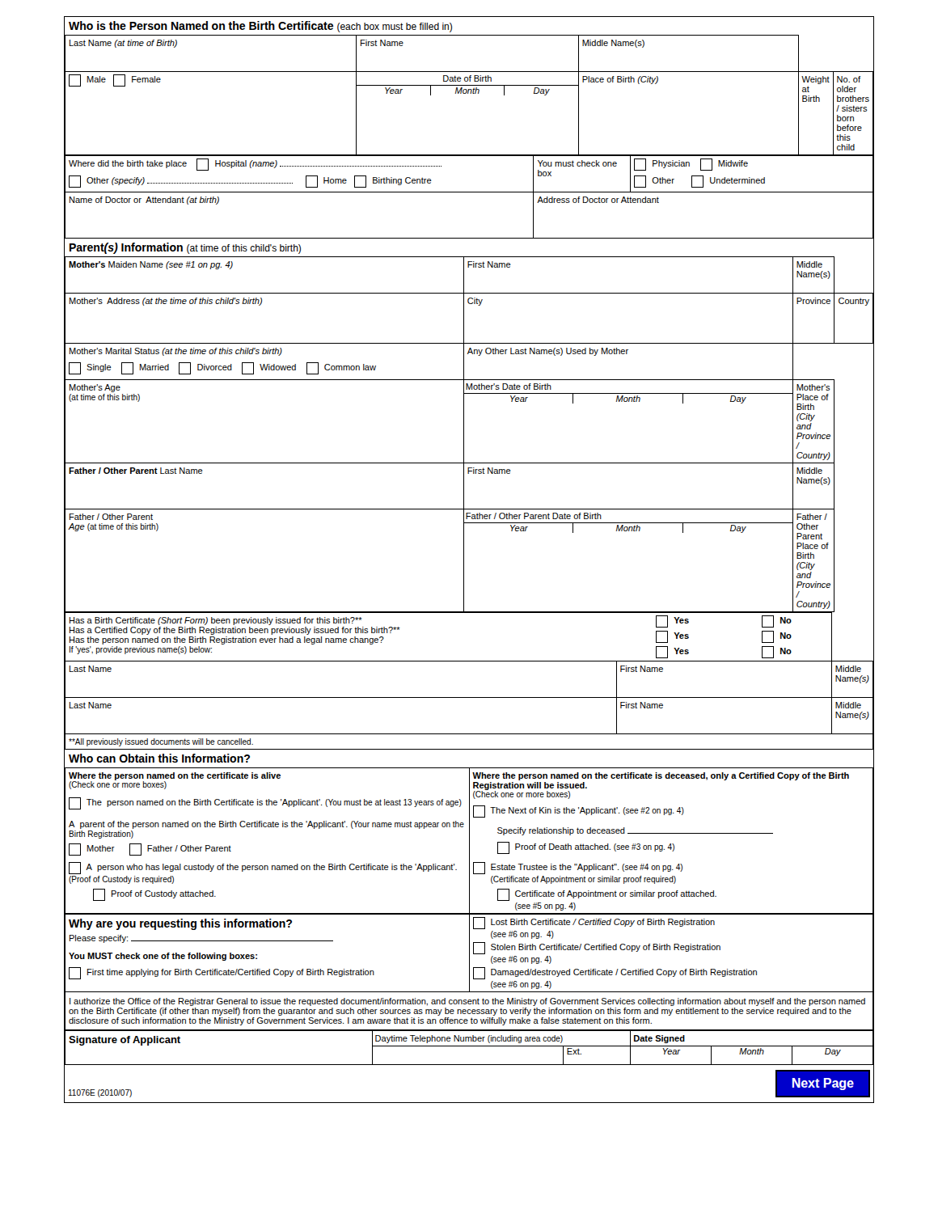Who is the Person Named on the Birth Certificate (each box must be filled in)
| Last Name (at time of Birth) | First Name | Middle Name(s) |
| Male Female | Date of Birth Year Month Day | Place of Birth (City) | Weight at Birth | No. of older brothers / sisters born before this child |
| Where did the birth take place Hospital (name) Other (specify) Home Birthing Centre | You must check one box | Physician Midwife Other Undetermined |
| Name of Doctor or Attendant (at birth) | Address of Doctor or Attendant |
Parent(s) Information (at time of this child's birth)
| Mother's Maiden Name (see #1 on pg. 4) | First Name | Middle Name(s) |
| Mother's Address (at the time of this child's birth) | City | Province | Country |
| Mother's Marital Status (at the time of this child's birth) Single Married Divorced Widowed Common law | Any Other Last Name(s) Used by Mother |
| Mother's Age (at time of this birth) | Mother's Date of Birth Year Month Day | Mother's Place of Birth (City and Province / Country) |
| Father / Other Parent Last Name | First Name | Middle Name(s) |
| Father / Other Parent Age (at time of this birth) | Father / Other Parent Date of Birth Year Month Day | Father / Other Parent Place of Birth (City and Province / Country) |
| Has a Birth Certificate (Short Form) been previously issued for this birth?** Has a Certified Copy of the Birth Registration been previously issued for this birth?** Has the person named on the Birth Registration ever had a legal name change? If 'yes', provide previous name(s) below: | Yes No Yes No Yes No |
| Last Name | First Name | Middle Name (s) |
| Last Name | First Name | Middle Name (s) |
| **All previously issued documents will be cancelled. |
Who can Obtain this Information?
| Where the person named on the certificate is alive (Check one or more boxes) The person named on the Birth Certificate is the 'Applicant'. (You must be at least 13 years of age) A parent of the person named on the Birth Certificate is the 'Applicant'. (Your name must appear on the Birth Registration) Mother Father / Other Parent A person who has legal custody of the person named on the Birth Certificate is the 'Applicant'. (Proof of Custody is required) Proof of Custody attached. | Where the person named on the certificate is deceased, only a Certified Copy of the Birth Registration will be issued. (Check one or more boxes) The Next of Kin is the 'Applicant'. (see #2 on pg. 4) Specify relationship to deceased Proof of Death attached. (see #3 on pg. 4) Estate Trustee is the "Applicant". (see #4 on pg. 4) (Certificate of Appointment or similar proof required) Certificate of Appointment or similar proof attached. (see #5 on pg. 4) |
| Why are you requesting this information? Please specify: You MUST check one of the following boxes: First time applying for Birth Certificate/Certified Copy of Birth Registration | Lost Birth Certificate / Certified Copy of Birth Registration (see #6 on pg. 4) Stolen Birth Certificate/ Certified Copy of Birth Registration (see #6 on pg. 4) Damaged/destroyed Certificate / Certified Copy of Birth Registration (see #6 on pg. 4) |
| I authorize the Office of the Registrar General to issue the requested document/information, and consent to the Ministry of Government Services collecting information about myself and the person named on the Birth Certificate (if other than myself) from the guarantor and such other sources as may be necessary to verify the information on this form and my entitlement to the service required and to the disclosure of such information to the Ministry of Government Services. I am aware that it is an offence to wilfully make a false statement on this form. |
| Signature of Applicant | Daytime Telephone Number (including area code) Ext. | Date Signed Year Month Day |
11076E (2010/07)
Next Page